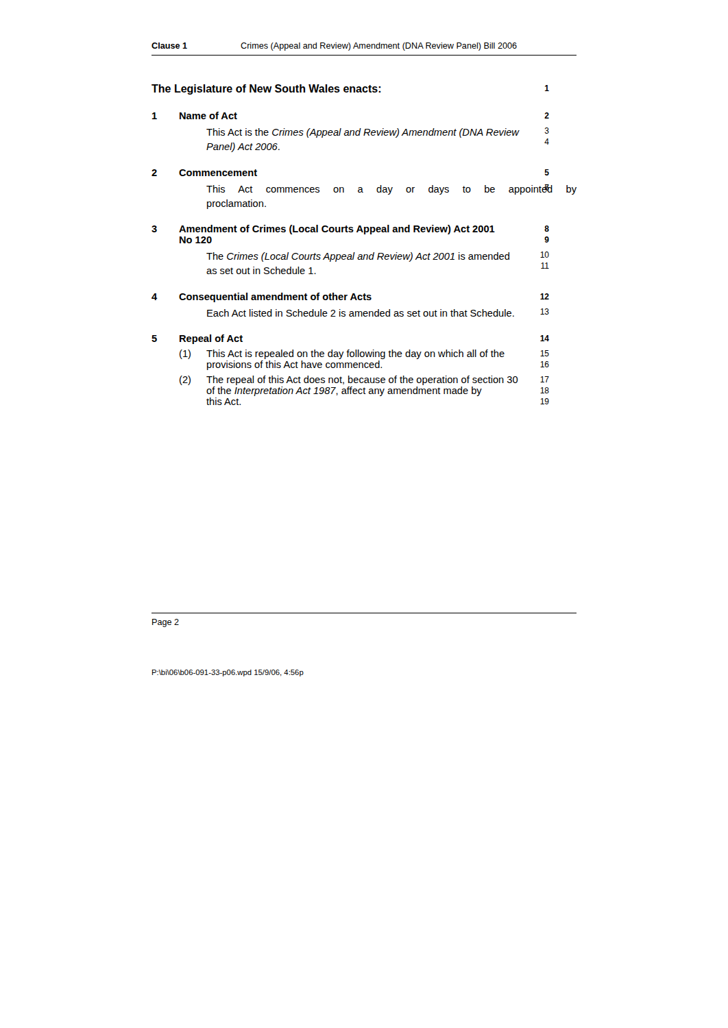Clause 1
Crimes (Appeal and Review) Amendment (DNA Review Panel) Bill 2006
The Legislature of New South Wales enacts: 1
1
Name of Act
2
This Act is the Crimes (Appeal and Review) Amendment (DNA Review 3
Panel) Act 2006.4
2
Commencement
5
This Act commences on a day or days to be appointed by6
proclamation.7
3
Amendment of Crimes (Local Courts Appeal and Review) Act 2001
No 120
8 9
The Crimes (Local Courts Appeal and Review) Act 2001 is amended10
as set out in Schedule 1.11
4
Consequential amendment of other Acts
12
Each Act listed in Schedule 2 is amended as set out in that Schedule.13
5
Repeal of Act
14
(1)
This Act is repealed on the day following the day on which all of the15
provisions of this Act have commenced.16
(2)
The repeal of this Act does not, because of the operation of section 3017
of the Interpretation Act 1987, affect any amendment made by18
this Act.19
Page 2
P:\bi\06\b06-091-33-p06.wpd 15/9/06, 4:56p